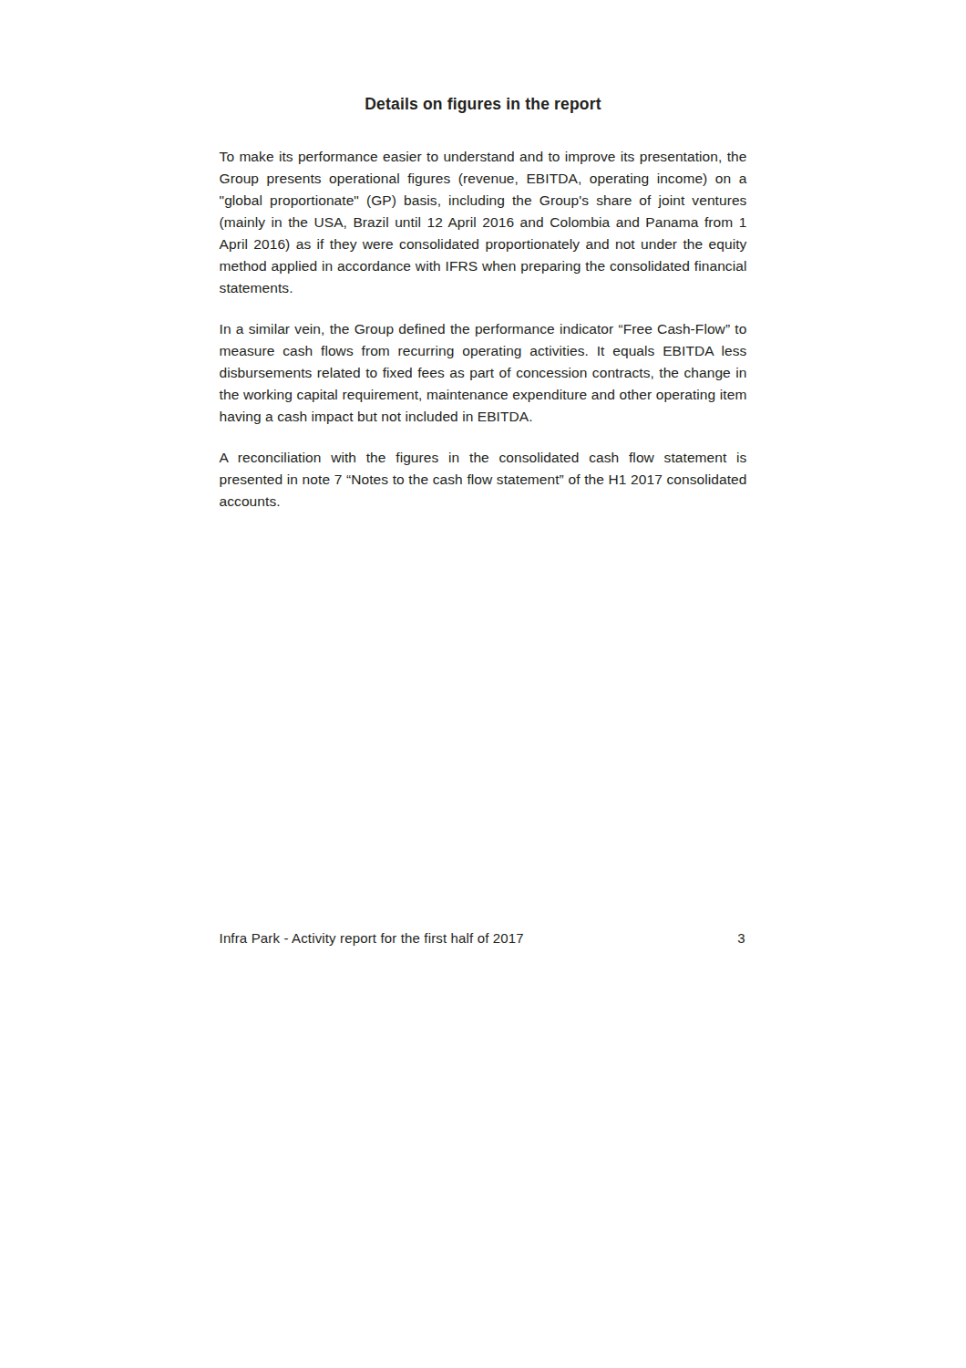Details on figures in the report
To make its performance easier to understand and to improve its presentation, the Group presents operational figures (revenue, EBITDA, operating income) on a "global proportionate" (GP) basis, including the Group's share of joint ventures (mainly in the USA, Brazil until 12 April 2016 and Colombia and Panama from 1 April 2016) as if they were consolidated proportionately and not under the equity method applied in accordance with IFRS when preparing the consolidated financial statements.
In a similar vein, the Group defined the performance indicator “Free Cash-Flow” to measure cash flows from recurring operating activities. It equals EBITDA less disbursements related to fixed fees as part of concession contracts, the change in the working capital requirement, maintenance expenditure and other operating item having a cash impact but not included in EBITDA.
A reconciliation with the figures in the consolidated cash flow statement is presented in note 7 “Notes to the cash flow statement” of the H1 2017 consolidated accounts.
Infra Park - Activity report for the first half of 2017 3